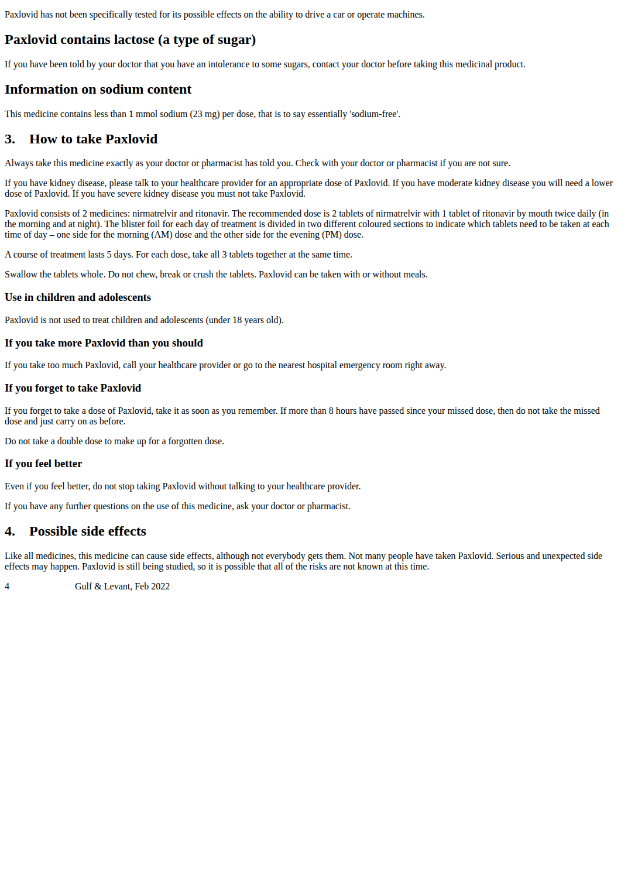Paxlovid has not been specifically tested for its possible effects on the ability to drive a car or operate machines.
Paxlovid contains lactose (a type of sugar)
If you have been told by your doctor that you have an intolerance to some sugars, contact your doctor before taking this medicinal product.
Information on sodium content
This medicine contains less than 1 mmol sodium (23 mg) per dose, that is to say essentially 'sodium-free'.
3. How to take Paxlovid
Always take this medicine exactly as your doctor or pharmacist has told you. Check with your doctor or pharmacist if you are not sure.
If you have kidney disease, please talk to your healthcare provider for an appropriate dose of Paxlovid. If you have moderate kidney disease you will need a lower dose of Paxlovid. If you have severe kidney disease you must not take Paxlovid.
Paxlovid consists of 2 medicines: nirmatrelvir and ritonavir. The recommended dose is 2 tablets of nirmatrelvir with 1 tablet of ritonavir by mouth twice daily (in the morning and at night). The blister foil for each day of treatment is divided in two different coloured sections to indicate which tablets need to be taken at each time of day – one side for the morning (AM) dose and the other side for the evening (PM) dose.
A course of treatment lasts 5 days. For each dose, take all 3 tablets together at the same time.
Swallow the tablets whole. Do not chew, break or crush the tablets. Paxlovid can be taken with or without meals.
Use in children and adolescents
Paxlovid is not used to treat children and adolescents (under 18 years old).
If you take more Paxlovid than you should
If you take too much Paxlovid, call your healthcare provider or go to the nearest hospital emergency room right away.
If you forget to take Paxlovid
If you forget to take a dose of Paxlovid, take it as soon as you remember. If more than 8 hours have passed since your missed dose, then do not take the missed dose and just carry on as before.
Do not take a double dose to make up for a forgotten dose.
If you feel better
Even if you feel better, do not stop taking Paxlovid without talking to your healthcare provider.
If you have any further questions on the use of this medicine, ask your doctor or pharmacist.
4. Possible side effects
Like all medicines, this medicine can cause side effects, although not everybody gets them. Not many people have taken Paxlovid. Serious and unexpected side effects may happen. Paxlovid is still being studied, so it is possible that all of the risks are not known at this time.
4       Gulf & Levant, Feb 2022